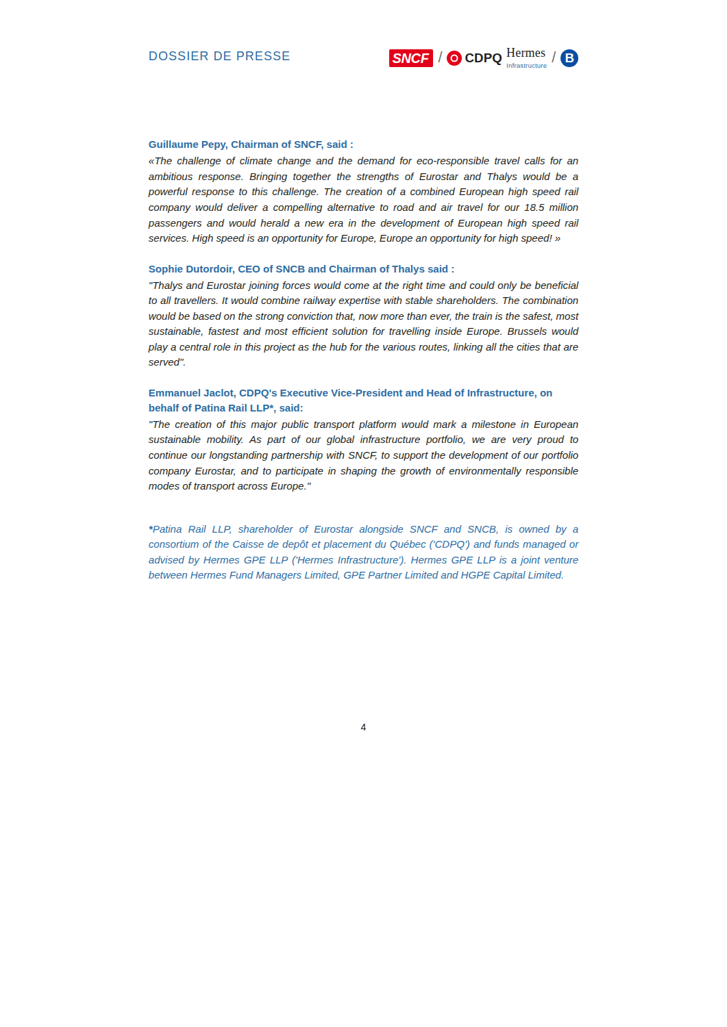DOSSIER DE PRESSE
SNCF / CDPQ Hermes
Infrastructure / B
Guillaume Pepy, Chairman of SNCF, said :
«The challenge of climate change and the demand for eco-responsible travel calls for an ambitious response. Bringing together the strengths of Eurostar and Thalys would be a powerful response to this challenge. The creation of a combined European high speed rail company would deliver a compelling alternative to road and air travel for our 18.5 million passengers and would herald a new era in the development of European high speed rail services. High speed is an opportunity for Europe, Europe an opportunity for high speed! »
Sophie Dutordoir, CEO of SNCB and Chairman of Thalys said :
"Thalys and Eurostar joining forces would come at the right time and could only be beneficial to all travellers. It would combine railway expertise with stable shareholders. The combination would be based on the strong conviction that, now more than ever, the train is the safest, most sustainable, fastest and most efficient solution for travelling inside Europe. Brussels would play a central role in this project as the hub for the various routes, linking all the cities that are served".
Emmanuel Jaclot, CDPQ's Executive Vice-President and Head of Infrastructure, on behalf of Patina Rail LLP*, said:
"The creation of this major public transport platform would mark a milestone in European sustainable mobility. As part of our global infrastructure portfolio, we are very proud to continue our longstanding partnership with SNCF, to support the development of our portfolio company Eurostar, and to participate in shaping the growth of environmentally responsible modes of transport across Europe."
*Patina Rail LLP, shareholder of Eurostar alongside SNCF and SNCB, is owned by a consortium of the Caisse de depôt et placement du Québec ('CDPQ') and funds managed or advised by Hermes GPE LLP ('Hermes Infrastructure'). Hermes GPE LLP is a joint venture between Hermes Fund Managers Limited, GPE Partner Limited and HGPE Capital Limited.
4